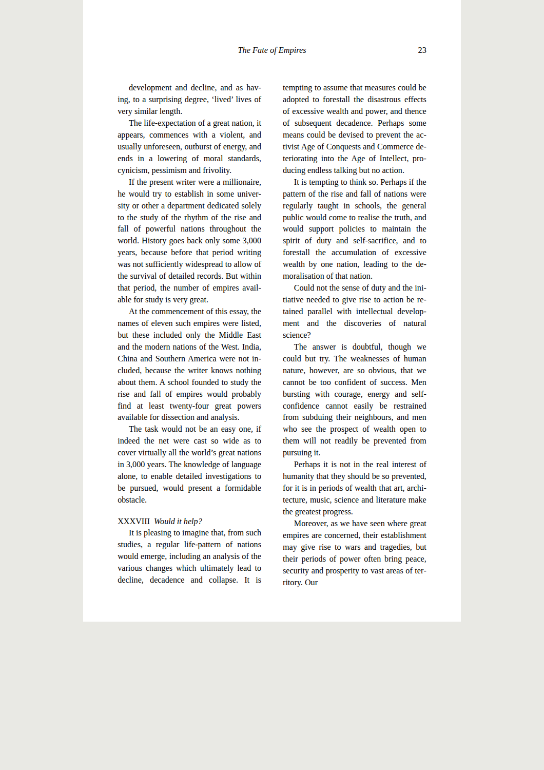The Fate of Empires 23
development and decline, and as having, to a surprising degree, ‘lived’ lives of very similar length.
The life-expectation of a great nation, it appears, commences with a violent, and usually unforeseen, outburst of energy, and ends in a lowering of moral standards, cynicism, pessimism and frivolity.
If the present writer were a millionaire, he would try to establish in some university or other a department dedicated solely to the study of the rhythm of the rise and fall of powerful nations throughout the world. History goes back only some 3,000 years, because before that period writing was not sufficiently widespread to allow of the survival of detailed records. But within that period, the number of empires available for study is very great.
At the commencement of this essay, the names of eleven such empires were listed, but these included only the Middle East and the modern nations of the West. India, China and Southern America were not included, because the writer knows nothing about them. A school founded to study the rise and fall of empires would probably find at least twenty-four great powers available for dissection and analysis.
The task would not be an easy one, if indeed the net were cast so wide as to cover virtually all the world’s great nations in 3,000 years. The knowledge of language alone, to enable detailed investigations to be pursued, would present a formidable obstacle.
XXXVIII Would it help?
It is pleasing to imagine that, from such studies, a regular life-pattern of nations would emerge, including an analysis of the various changes which ultimately lead to decline, decadence and collapse. It is tempting to assume that measures could be adopted to forestall the disastrous effects of excessive wealth and power, and thence of subsequent decadence. Perhaps some means could be devised to prevent the activist Age of Conquests and Commerce deteriorating into the Age of Intellect, producing endless talking but no action.
It is tempting to think so. Perhaps if the pattern of the rise and fall of nations were regularly taught in schools, the general public would come to realise the truth, and would support policies to maintain the spirit of duty and self-sacrifice, and to forestall the accumulation of excessive wealth by one nation, leading to the demoralisation of that nation.
Could not the sense of duty and the initiative needed to give rise to action be retained parallel with intellectual development and the discoveries of natural science?
The answer is doubtful, though we could but try. The weaknesses of human nature, however, are so obvious, that we cannot be too confident of success. Men bursting with courage, energy and self-confidence cannot easily be restrained from subduing their neighbours, and men who see the prospect of wealth open to them will not readily be prevented from pursuing it.
Perhaps it is not in the real interest of humanity that they should be so prevented, for it is in periods of wealth that art, architecture, music, science and literature make the greatest progress.
Moreover, as we have seen where great empires are concerned, their establishment may give rise to wars and tragedies, but their periods of power often bring peace, security and prosperity to vast areas of territory. Our